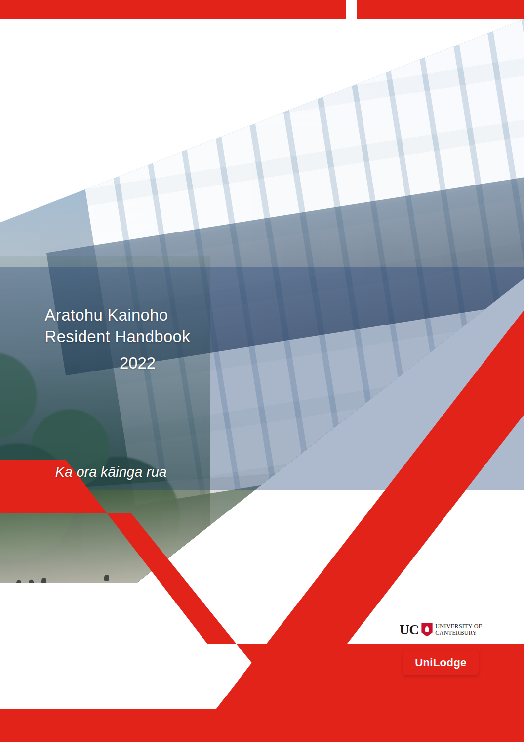Aratohu Kainoho
Resident Handbook
2022
Ka ora kāinga rua
UC UNIVERSITY OF CANTERBURY
Uni Lodge
Cover of the 2022 Aratohu Kainoho Resident Handbook, featuring a University of Canterbury accommodation building, the Māori tagline “Ka ora kāinga rua”, and the University of Canterbury and UniLodge logos.